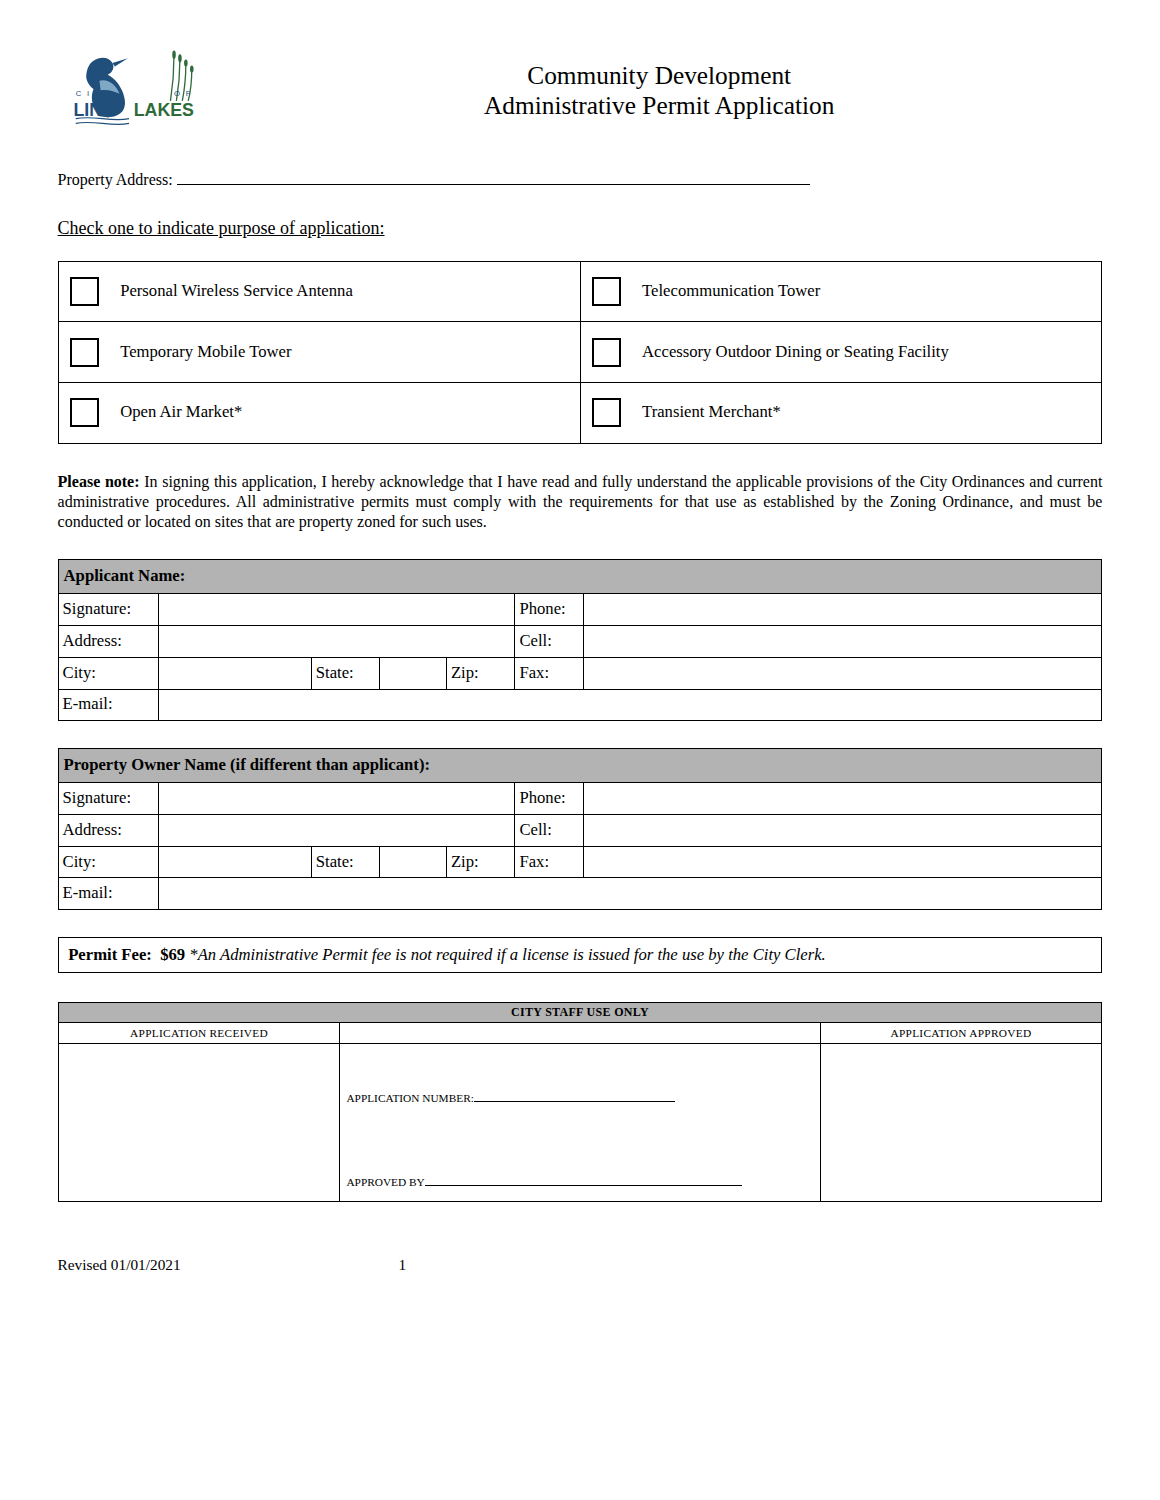C I T Y O F LINO LAKES
Community Development
Administrative Permit Application
Property Address:
Check one to indicate purpose of application:
| Personal Wireless Service Antenna | Telecommunication Tower |
| Temporary Mobile Tower | Accessory Outdoor Dining or Seating Facility |
| Open Air Market* | Transient Merchant* |
Please note: In signing this application, I hereby acknowledge that I have read and fully understand the applicable provisions of the City Ordinances and current administrative procedures. All administrative permits must comply with the requirements for that use as established by the Zoning Ordinance, and must be conducted or located on sites that are property zoned for such uses.
| Applicant Name: |
| --- |
| Signature: | | Phone: | |
| Address: | | Cell: | |
| City: | | State: | | Zip: | Fax: | |
| E-mail: | |
| Property Owner Name (if different than applicant): |
| --- |
| Signature: | | Phone: | |
| Address: | | Cell: | |
| City: | | State: | | Zip: | Fax: | |
| E-mail: | |
Permit Fee: $69 *An Administrative Permit fee is not required if a license is issued for the use by the City Clerk.
| CITY STAFF USE ONLY |
| --- |
| APPLICATION RECEIVED | | APPLICATION APPROVED |
| | APPLICATION NUMBER: APPROVED BY | |
Revised 01/01/2021 1